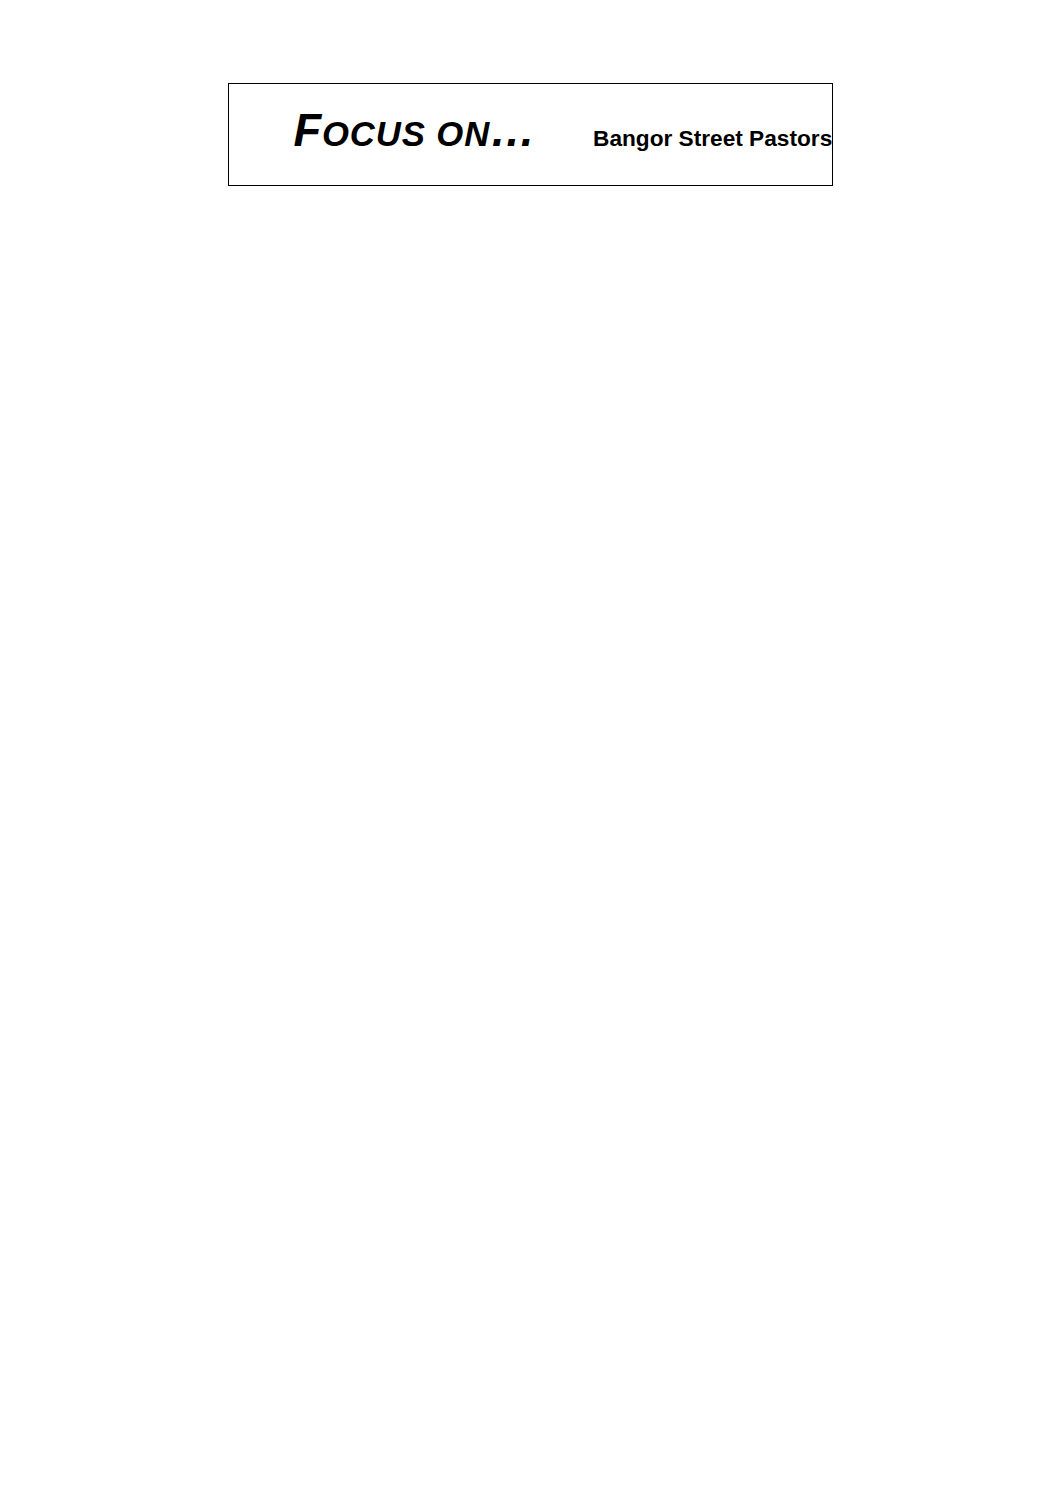FOCUS ON… Bangor Street Pastors